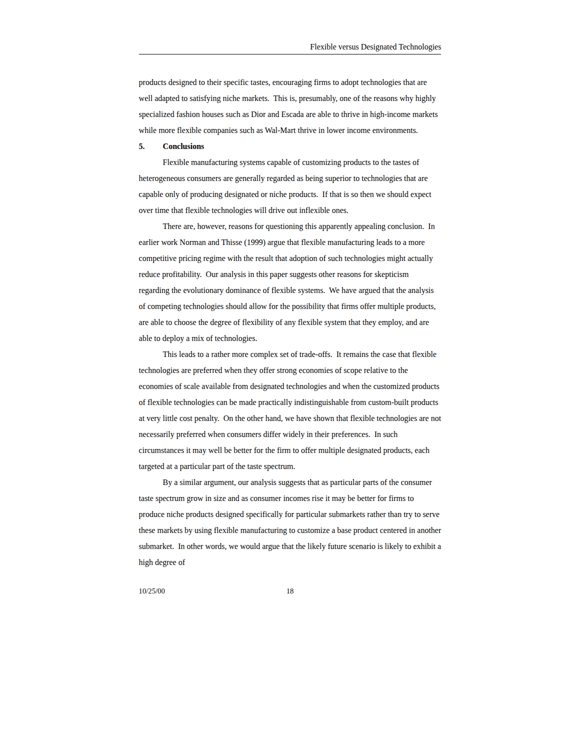Flexible versus Designated Technologies
products designed to their specific tastes, encouraging firms to adopt technologies that are well adapted to satisfying niche markets. This is, presumably, one of the reasons why highly specialized fashion houses such as Dior and Escada are able to thrive in high-income markets while more flexible companies such as Wal-Mart thrive in lower income environments.
5. Conclusions
Flexible manufacturing systems capable of customizing products to the tastes of heterogeneous consumers are generally regarded as being superior to technologies that are capable only of producing designated or niche products. If that is so then we should expect over time that flexible technologies will drive out inflexible ones.
There are, however, reasons for questioning this apparently appealing conclusion. In earlier work Norman and Thisse (1999) argue that flexible manufacturing leads to a more competitive pricing regime with the result that adoption of such technologies might actually reduce profitability. Our analysis in this paper suggests other reasons for skepticism regarding the evolutionary dominance of flexible systems. We have argued that the analysis of competing technologies should allow for the possibility that firms offer multiple products, are able to choose the degree of flexibility of any flexible system that they employ, and are able to deploy a mix of technologies.
This leads to a rather more complex set of trade-offs. It remains the case that flexible technologies are preferred when they offer strong economies of scope relative to the economies of scale available from designated technologies and when the customized products of flexible technologies can be made practically indistinguishable from custom-built products at very little cost penalty. On the other hand, we have shown that flexible technologies are not necessarily preferred when consumers differ widely in their preferences. In such circumstances it may well be better for the firm to offer multiple designated products, each targeted at a particular part of the taste spectrum.
By a similar argument, our analysis suggests that as particular parts of the consumer taste spectrum grow in size and as consumer incomes rise it may be better for firms to produce niche products designed specifically for particular submarkets rather than try to serve these markets by using flexible manufacturing to customize a base product centered in another submarket. In other words, we would argue that the likely future scenario is likely to exhibit a high degree of
10/25/00 18